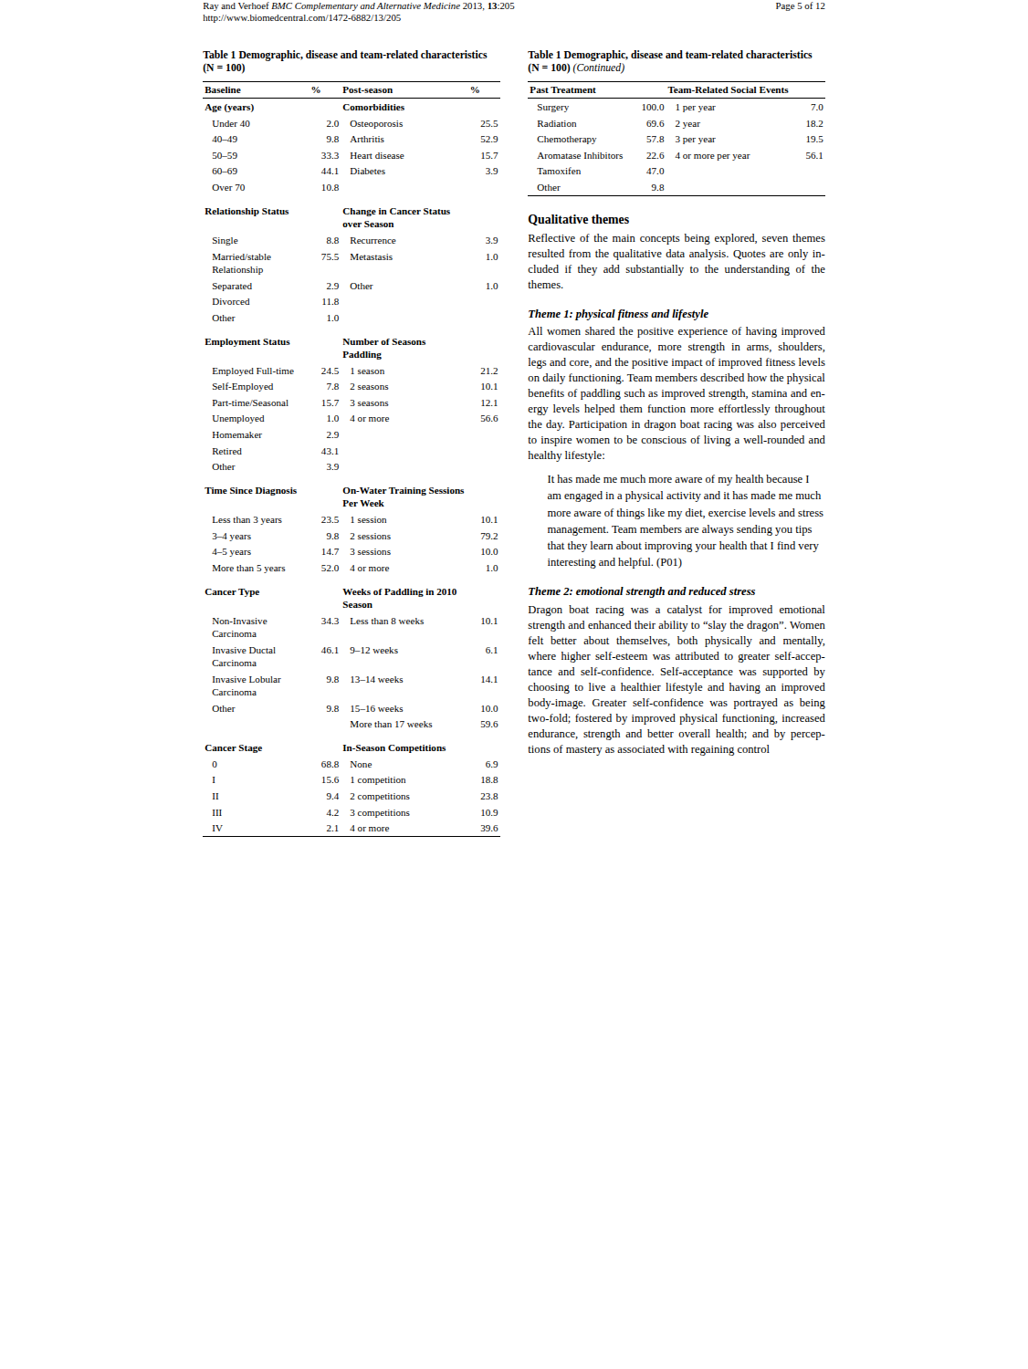Ray and Verhoef BMC Complementary and Alternative Medicine 2013, 13:205
http://www.biomedcentral.com/1472-6882/13/205
Page 5 of 12
Table 1 Demographic, disease and team-related characteristics (N = 100)
| Baseline | % | Post-season | % |
| --- | --- | --- | --- |
| Age (years) | | Comorbidities | |
| Under 40 | 2.0 | Osteoporosis | 25.5 |
| 40–49 | 9.8 | Arthritis | 52.9 |
| 50–59 | 33.3 | Heart disease | 15.7 |
| 60–69 | 44.1 | Diabetes | 3.9 |
| Over 70 | 10.8 | | |
| Relationship Status | | Change in Cancer Status over Season | |
| Single | 8.8 | Recurrence | 3.9 |
| Married/stable Relationship | 75.5 | Metastasis | 1.0 |
| Separated | 2.9 | Other | 1.0 |
| Divorced | 11.8 | | |
| Other | 1.0 | | |
| Employment Status | | Number of Seasons Paddling | |
| Employed Full-time | 24.5 | 1 season | 21.2 |
| Self-Employed | 7.8 | 2 seasons | 10.1 |
| Part-time/Seasonal | 15.7 | 3 seasons | 12.1 |
| Unemployed | 1.0 | 4 or more | 56.6 |
| Homemaker | 2.9 | | |
| Retired | 43.1 | | |
| Other | 3.9 | | |
| Time Since Diagnosis | | On-Water Training Sessions Per Week | |
| Less than 3 years | 23.5 | 1 session | 10.1 |
| 3–4 years | 9.8 | 2 sessions | 79.2 |
| 4–5 years | 14.7 | 3 sessions | 10.0 |
| More than 5 years | 52.0 | 4 or more | 1.0 |
| Cancer Type | | Weeks of Paddling in 2010 Season | |
| Non-Invasive Carcinoma | 34.3 | Less than 8 weeks | 10.1 |
| Invasive Ductal Carcinoma | 46.1 | 9–12 weeks | 6.1 |
| Invasive Lobular Carcinoma | 9.8 | 13–14 weeks | 14.1 |
| Other | 9.8 | 15–16 weeks | 10.0 |
| | | More than 17 weeks | 59.6 |
| Cancer Stage | | In-Season Competitions | |
| 0 | 68.8 | None | 6.9 |
| I | 15.6 | 1 competition | 18.8 |
| II | 9.4 | 2 competitions | 23.8 |
| III | 4.2 | 3 competitions | 10.9 |
| IV | 2.1 | 4 or more | 39.6 |
Table 1 Demographic, disease and team-related characteristics (N = 100) (Continued)
| Past Treatment | | Team-Related Social Events | |
| --- | --- | --- | --- |
| Surgery | 100.0 | 1 per year | 7.0 |
| Radiation | 69.6 | 2 year | 18.2 |
| Chemotherapy | 57.8 | 3 per year | 19.5 |
| Aromatase Inhibitors | 22.6 | 4 or more per year | 56.1 |
| Tamoxifen | 47.0 | | |
| Other | 9.8 | | |
Qualitative themes
Reflective of the main concepts being explored, seven themes resulted from the qualitative data analysis. Quotes are only included if they add substantially to the understanding of the themes.
Theme 1: physical fitness and lifestyle
All women shared the positive experience of having improved cardiovascular endurance, more strength in arms, shoulders, legs and core, and the positive impact of improved fitness levels on daily functioning. Team members described how the physical benefits of paddling such as improved strength, stamina and energy levels helped them function more effortlessly throughout the day. Participation in dragon boat racing was also perceived to inspire women to be conscious of living a well-rounded and healthy lifestyle:
It has made me much more aware of my health because I am engaged in a physical activity and it has made me much more aware of things like my diet, exercise levels and stress management. Team members are always sending you tips that they learn about improving your health that I find very interesting and helpful. (P01)
Theme 2: emotional strength and reduced stress
Dragon boat racing was a catalyst for improved emotional strength and enhanced their ability to “slay the dragon”. Women felt better about themselves, both physically and mentally, where higher self-esteem was attributed to greater self-acceptance and self-confidence. Self-acceptance was supported by choosing to live a healthier lifestyle and having an improved body-image. Greater self-confidence was portrayed as being two-fold; fostered by improved physical functioning, increased endurance, strength and better overall health; and by perceptions of mastery as associated with regaining control